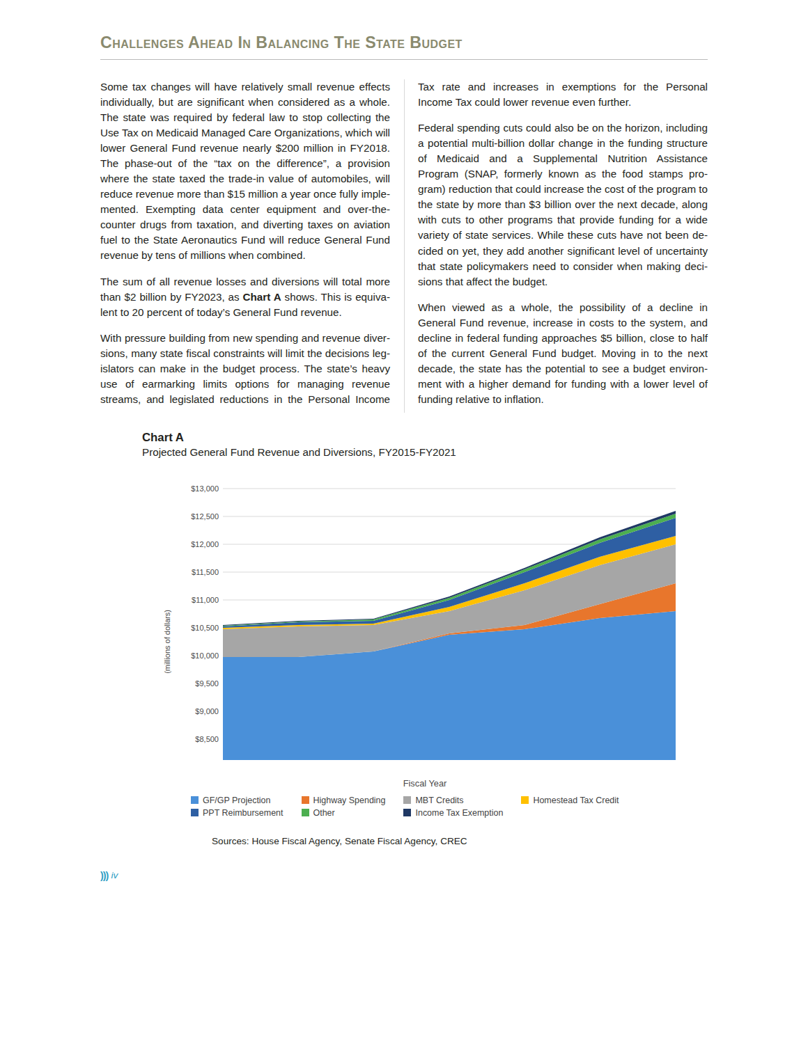Challenges Ahead in Balancing the State Budget
Some tax changes will have relatively small revenue effects individually, but are significant when considered as a whole. The state was required by federal law to stop collecting the Use Tax on Medicaid Managed Care Organizations, which will lower General Fund revenue nearly $200 million in FY2018. The phase-out of the “tax on the difference”, a provision where the state taxed the trade-in value of automobiles, will reduce revenue more than $15 million a year once fully implemented. Exempting data center equipment and over-the-counter drugs from taxation, and diverting taxes on aviation fuel to the State Aeronautics Fund will reduce General Fund revenue by tens of millions when combined.
The sum of all revenue losses and diversions will total more than $2 billion by FY2023, as Chart A shows. This is equivalent to 20 percent of today’s General Fund revenue.
With pressure building from new spending and revenue diversions, many state fiscal constraints will limit the decisions legislators can make in the budget process. The state’s heavy use of earmarking limits options for managing revenue streams, and legislated reductions in the Personal Income Tax rate and increases in exemptions for the Personal Income Tax could lower revenue even further.
Federal spending cuts could also be on the horizon, including a potential multi-billion dollar change in the funding structure of Medicaid and a Supplemental Nutrition Assistance Program (SNAP, formerly known as the food stamps program) reduction that could increase the cost of the program to the state by more than $3 billion over the next decade, along with cuts to other programs that provide funding for a wide variety of state services. While these cuts have not been decided on yet, they add another significant level of uncertainty that state policymakers need to consider when making decisions that affect the budget.
When viewed as a whole, the possibility of a decline in General Fund revenue, increase in costs to the system, and decline in federal funding approaches $5 billion, close to half of the current General Fund budget. Moving in to the next decade, the state has the potential to see a budget environment with a higher demand for funding with a lower level of funding relative to inflation.
Chart A
Projected General Fund Revenue and Diversions, FY2015-FY2021
(millions of dollars) $13,000 $12,500 $12,000 $11,500 $11,000 $10,500 $10,000 $9,500 $9,000 $8,500 2015 2016 2017 2018 2019 2020 2021
Fiscal Year
GF/GP Projection
Highway Spending
MBT Credits
Homestead Tax Credit
PPT Reimbursement
Other
Income Tax Exemption
Sources: House Fiscal Agency, Senate Fiscal Agency, CREC
))) iv